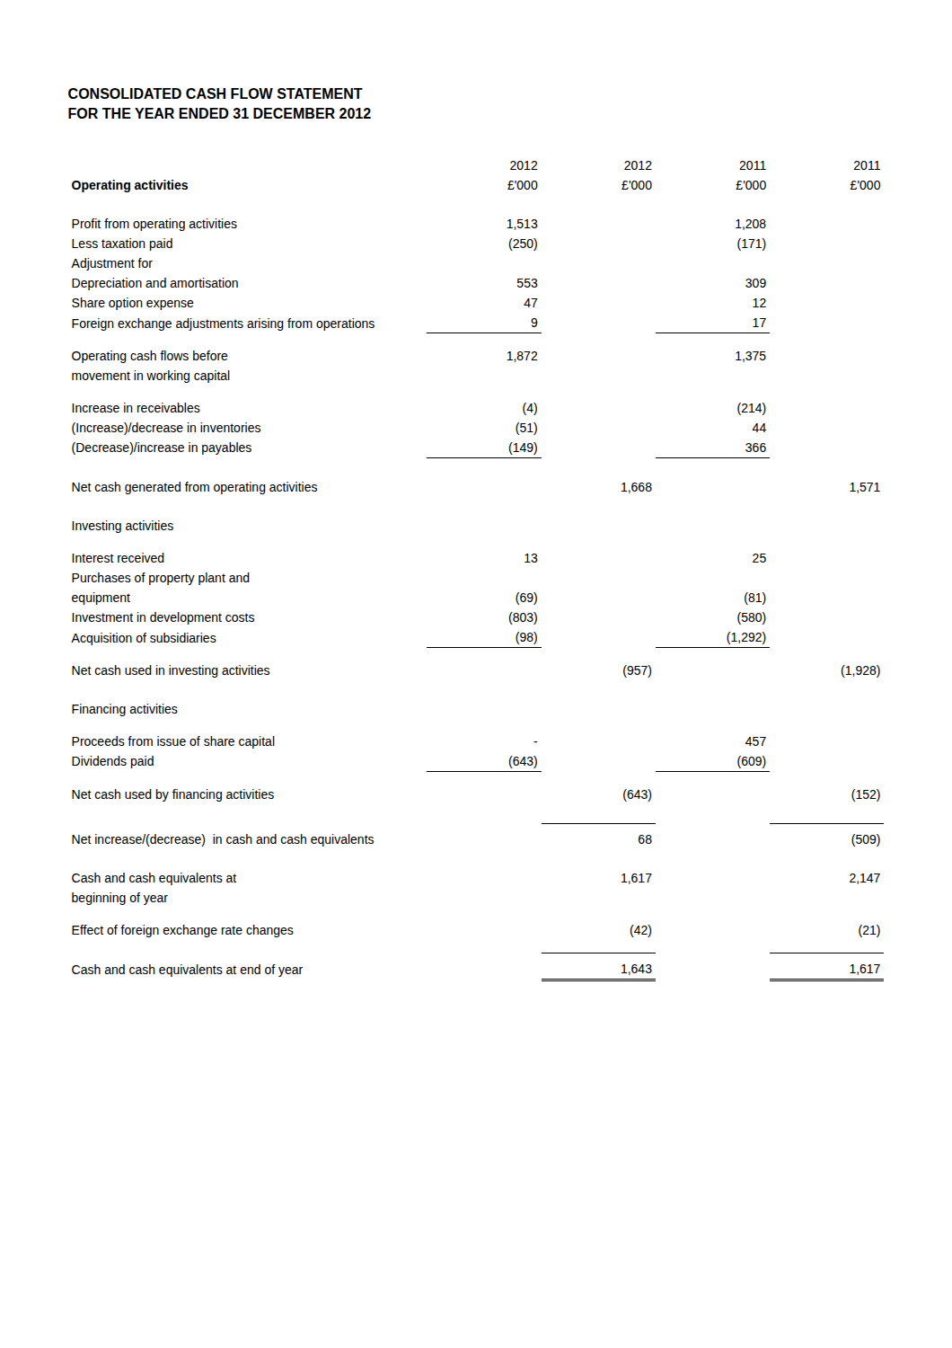Consolidated Cash Flow Statement
for the Year Ended 31 December 2012
| | 2012 | 2012 | 2011 | 2011 |
| --- | --- | --- | --- | --- |
| Operating activities | £'000 | £'000 | £'000 | £'000 |
| Profit from operating activities | 1,513 | | 1,208 | |
| Less taxation paid | (250) | | (171) | |
| Adjustment for | | | | |
| Depreciation and amortisation | 553 | | 309 | |
| Share option expense | 47 | | 12 | |
| Foreign exchange adjustments arising from operations | 9 | | 17 | |
| Operating cash flows before | 1,872 | | 1,375 | |
| movement in working capital | | | | |
| Increase in receivables | (4) | | (214) | |
| (Increase)/decrease in inventories | (51) | | 44 | |
| (Decrease)/increase in payables | (149) | | 366 | |
| Net cash generated from operating activities | | 1,668 | | 1,571 |
| Investing activities | | | | |
| Interest received | 13 | | 25 | |
| Purchases of property plant and | | | | |
| equipment | (69) | | (81) | |
| Investment in development costs | (803) | | (580) | |
| Acquisition of subsidiaries | (98) | | (1,292) | |
| Net cash used in investing activities | | (957) | | (1,928) |
| Financing activities | | | | |
| Proceeds from issue of share capital | - | | 457 | |
| Dividends paid | (643) | | (609) | |
| Net cash used by financing activities | | (643) | | (152) |
| Net increase/(decrease) in cash and cash equivalents | | 68 | | (509) |
| Cash and cash equivalents at | | 1,617 | | 2,147 |
| beginning of year | | | | |
| Effect of foreign exchange rate changes | | (42) | | (21) |
| Cash and cash equivalents at end of year | | 1,643 | | 1,617 |